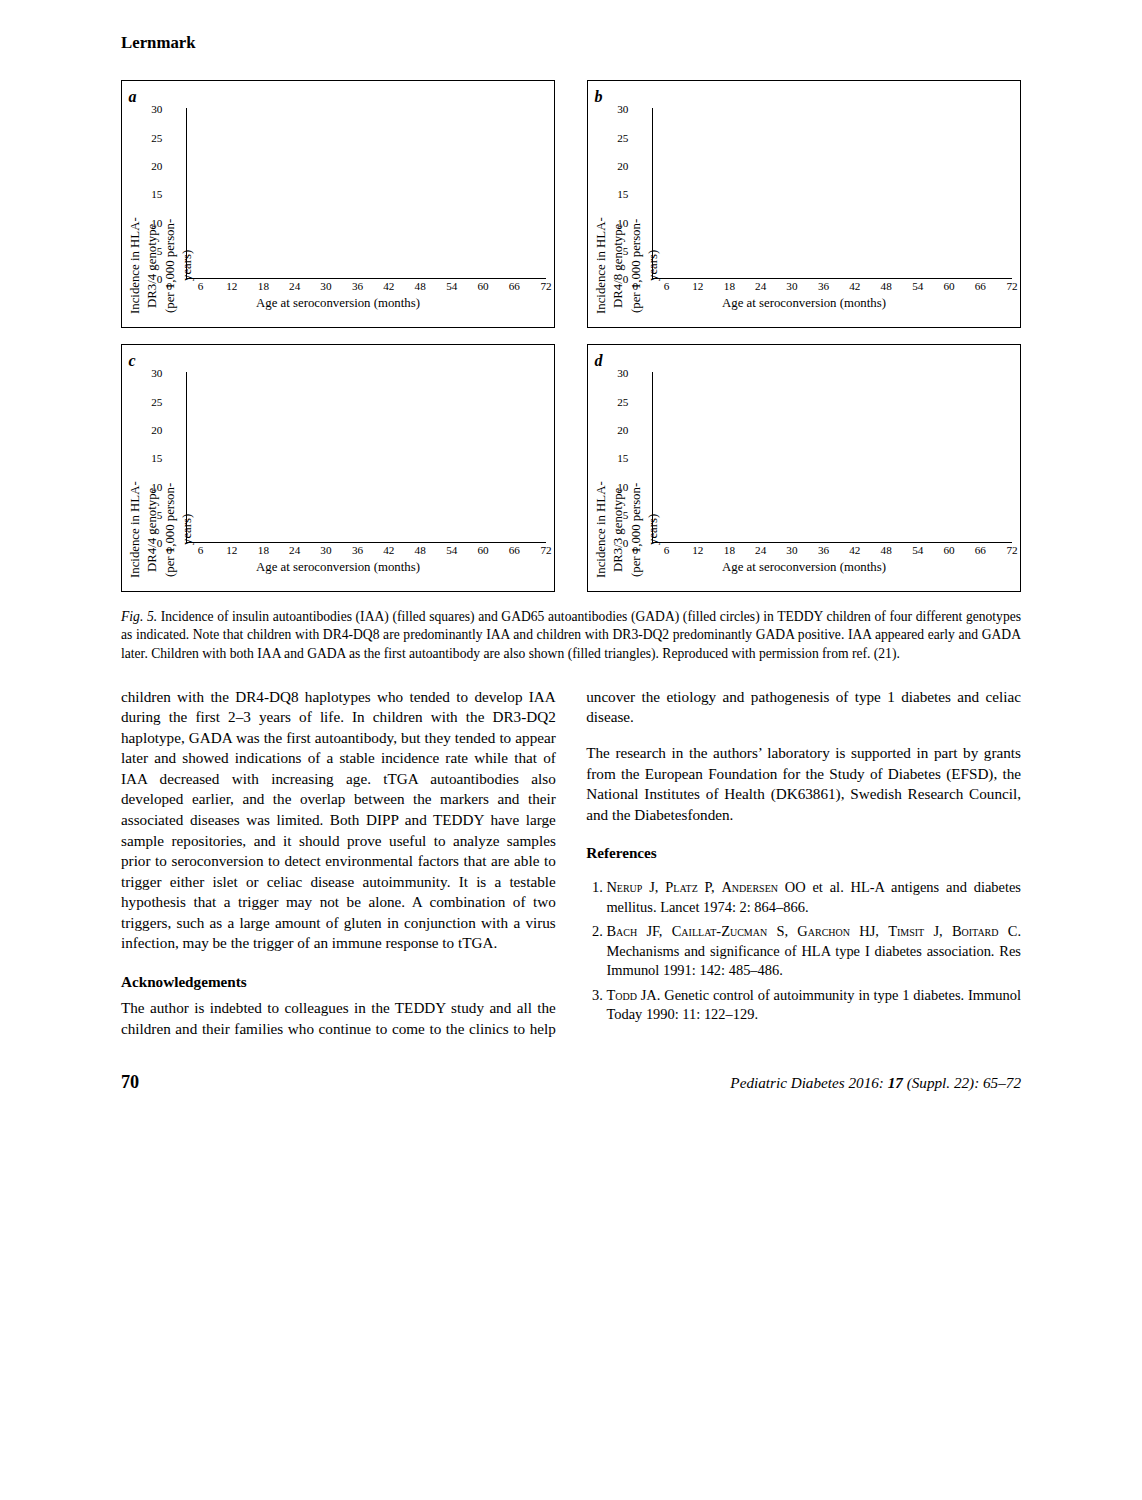Lernmark
a
Incidence in HLA-DR3/4 genotype
(per 1,000 person-years)
30 25 20 15 10 5 0
0 6 12 18 24 30 36 42 48 54 60 66 72
Age at seroconversion (months)
b
Incidence in HLA-DR4/8 genotype
(per 1,000 person-years)
30 25 20 15 10 5 0
0 6 12 18 24 30 36 42 48 54 60 66 72
Age at seroconversion (months)
c
Incidence in HLA-DR4/4 genotype
(per 1,000 person-years)
30 25 20 15 10 5 0
0 6 12 18 24 30 36 42 48 54 60 66 72
Age at seroconversion (months)
d
Incidence in HLA-DR3/3 genotype
(per 1,000 person-years)
30 25 20 15 10 5 0
0 6 12 18 24 30 36 42 48 54 60 66 72
Age at seroconversion (months)
Fig. 5. Incidence of insulin autoantibodies (IAA) (filled squares) and GAD65 autoantibodies (GADA) (filled circles) in TEDDY children of four different genotypes as indicated. Note that children with DR4-DQ8 are predominantly IAA and children with DR3-DQ2 predominantly GADA positive. IAA appeared early and GADA later. Children with both IAA and GADA as the first autoantibody are also shown (filled triangles). Reproduced with permission from ref. (21).
children with the DR4-DQ8 haplotypes who tended to develop IAA during the first 2–3 years of life. In children with the DR3-DQ2 haplotype, GADA was the first autoantibody, but they tended to appear later and showed indications of a stable incidence rate while that of IAA decreased with increasing age. tTGA autoantibodies also developed earlier, and the overlap between the markers and their associated diseases was limited. Both DIPP and TEDDY have large sample repositories, and it should prove useful to analyze samples prior to seroconversion to detect environmental factors that are able to trigger either islet or celiac disease autoimmunity. It is a testable hypothesis that a trigger may not be alone. A combination of two triggers, such as a large amount of gluten in conjunction with a virus infection, may be the trigger of an immune response to tTGA.
Acknowledgements
The author is indebted to colleagues in the TEDDY study and all the children and their families who continue to come to the clinics to help uncover the etiology and pathogenesis of type 1 diabetes and celiac disease.
The research in the authors’ laboratory is supported in part by grants from the European Foundation for the Study of Diabetes (EFSD), the National Institutes of Health (DK63861), Swedish Research Council, and the Diabetesfonden.
References
Nerup J, Platz P, Andersen OO et al. HL-A antigens and diabetes mellitus. Lancet 1974: 2: 864–866.
Bach JF, Caillat-Zucman S, Garchon HJ, Timsit J, Boitard C. Mechanisms and significance of HLA type I diabetes association. Res Immunol 1991: 142: 485–486.
Todd JA. Genetic control of autoimmunity in type 1 diabetes. Immunol Today 1990: 11: 122–129.
70 Pediatric Diabetes 2016: 17 (Suppl. 22): 65–72